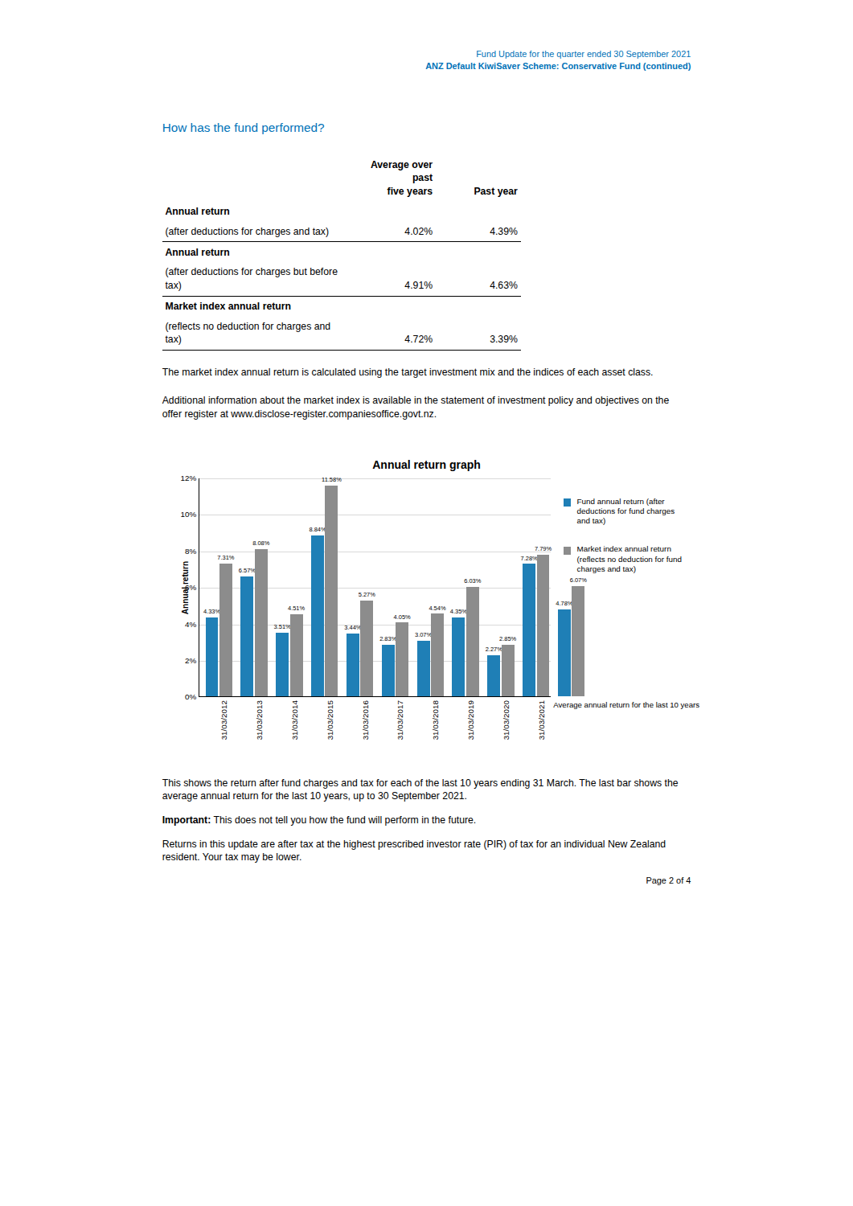Fund Update for the quarter ended 30 September 2021
ANZ Default KiwiSaver Scheme: Conservative Fund (continued)
How has the fund performed?
| | Average over past five years | Past year |
| --- | --- | --- |
| Annual return | | |
| (after deductions for charges and tax) | 4.02% | 4.39% |
| Annual return | | |
| (after deductions for charges but before tax) | 4.91% | 4.63% |
| Market index annual return | | |
| (reflects no deduction for charges and tax) | 4.72% | 3.39% |
The market index annual return is calculated using the target investment mix and the indices of each asset class.
Additional information about the market index is available in the statement of investment policy and objectives on the offer register at www.disclose-register.companiesoffice.govt.nz.
Annual return graph
Annual return
12%
10%
8%
6%
4%
2%
0%
4.33%
7.31%
31/03/2012
6.57%
8.08%
31/03/2013
3.51%
4.51%
31/03/2014
8.84%
11.58%
31/03/2015
3.44%
5.27%
31/03/2016
2.83%
4.05%
31/03/2017
3.07%
4.54%
31/03/2018
4.35%
6.03%
31/03/2019
2.27%
2.85%
31/03/2020
7.28%
7.79%
31/03/2021
4.78%
6.07%
Average annual return for the last 10 years
Fund annual return (after deductions for fund charges and tax)
Market index annual return (reflects no deduction for fund charges and tax)
This shows the return after fund charges and tax for each of the last 10 years ending 31 March. The last bar shows the average annual return for the last 10 years, up to 30 September 2021.
Important: This does not tell you how the fund will perform in the future.
Returns in this update are after tax at the highest prescribed investor rate (PIR) of tax for an individual New Zealand resident. Your tax may be lower.
Page 2 of 4